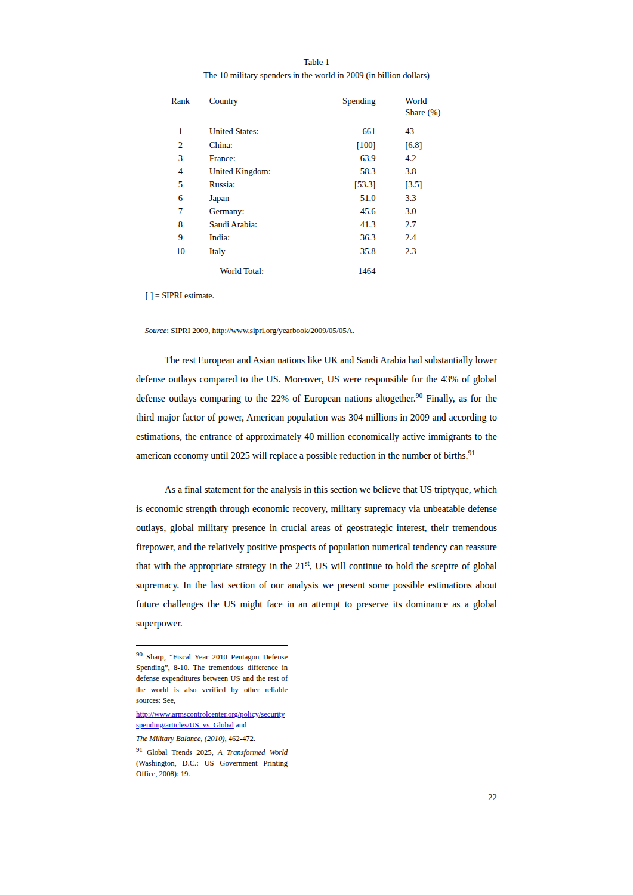Table 1
The 10 military spenders in the world in 2009 (in billion dollars)
| Rank | Country | Spending | World |
| --- | --- | --- | --- |
| | | | Share (%) |
| 1 | United States: | 661 | 43 |
| 2 | China: | [100] | [6.8] |
| 3 | France: | 63.9 | 4.2 |
| 4 | United Kingdom: | 58.3 | 3.8 |
| 5 | Russia: | [53.3] | [3.5] |
| 6 | Japan | 51.0 | 3.3 |
| 7 | Germany: | 45.6 | 3.0 |
| 8 | Saudi Arabia: | 41.3 | 2.7 |
| 9 | India: | 36.3 | 2.4 |
| 10 | Italy | 35.8 | 2.3 |
| | World Total: | 1464 | |
[ ] = SIPRI estimate.
Source: SIPRI 2009, http://www.sipri.org/yearbook/2009/05/05A.
The rest European and Asian nations like UK and Saudi Arabia had substantially lower defense outlays compared to the US. Moreover, US were responsible for the 43% of global defense outlays comparing to the 22% of European nations altogether.90 Finally, as for the third major factor of power, American population was 304 millions in 2009 and according to estimations, the entrance of approximately 40 million economically active immigrants to the american economy until 2025 will replace a possible reduction in the number of births.91
As a final statement for the analysis in this section we believe that US triptyque, which is economic strength through economic recovery, military supremacy via unbeatable defense outlays, global military presence in crucial areas of geostrategic interest, their tremendous firepower, and the relatively positive prospects of population numerical tendency can reassure that with the appropriate strategy in the 21st, US will continue to hold the sceptre of global supremacy. In the last section of our analysis we present some possible estimations about future challenges the US might face in an attempt to preserve its dominance as a global superpower.
90 Sharp, “Fiscal Year 2010 Pentagon Defense Spending”, 8-10. The tremendous difference in defense expenditures between US and the rest of the world is also verified by other reliable sources: See,
http://www.armscontrolcenter.org/policy/securityspending/articles/US_vs_Global and
The Military Balance, (2010), 462-472.
91 Global Trends 2025, A Transformed World (Washington, D.C.: US Government Printing Office, 2008): 19.
22